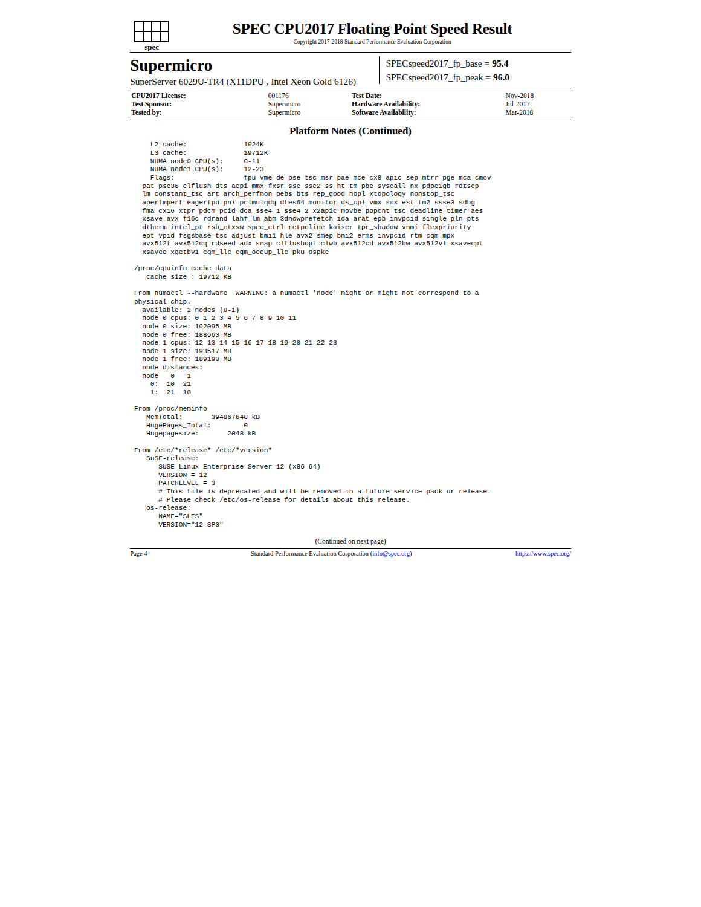spec
SPEC CPU2017 Floating Point Speed Result
Copyright 2017-2018 Standard Performance Evaluation Corporation
Supermicro
SuperServer 6029U-TR4 (X11DPU , Intel Xeon Gold 6126)
SPECspeed2017_fp_base = 95.4
SPECspeed2017_fp_peak = 96.0
| CPU2017 License: | 001176 |
| Test Sponsor: | Supermicro |
| Tested by: | Supermicro |
| Test Date: | Nov-2018 |
| Hardware Availability: | Jul-2017 |
| Software Availability: | Mar-2018 |
Platform Notes (Continued)
     L2 cache:              1024K
     L3 cache:              19712K
     NUMA node0 CPU(s):     0-11
     NUMA node1 CPU(s):     12-23
     Flags:                 fpu vme de pse tsc msr pae mce cx8 apic sep mtrr pge mca cmov
   pat pse36 clflush dts acpi mmx fxsr sse sse2 ss ht tm pbe syscall nx pdpe1gb rdtscp
   lm constant_tsc art arch_perfmon pebs bts rep_good nopl xtopology nonstop_tsc
   aperfmperf eagerfpu pni pclmulqdq dtes64 monitor ds_cpl vmx smx est tm2 ssse3 sdbg
   fma cx16 xtpr pdcm pcid dca sse4_1 sse4_2 x2apic movbe popcnt tsc_deadline_timer aes
   xsave avx f16c rdrand lahf_lm abm 3dnowprefetch ida arat epb invpcid_single pln pts
   dtherm intel_pt rsb_ctxsw spec_ctrl retpoline kaiser tpr_shadow vnmi flexpriority
   ept vpid fsgsbase tsc_adjust bmi1 hle avx2 smep bmi2 erms invpcid rtm cqm mpx
   avx512f avx512dq rdseed adx smap clflushopt clwb avx512cd avx512bw avx512vl xsaveopt
   xsavec xgetbv1 cqm_llc cqm_occup_llc pku ospke

 /proc/cpuinfo cache data
    cache size : 19712 KB

 From numactl --hardware  WARNING: a numactl 'node' might or might not correspond to a
 physical chip.
   available: 2 nodes (0-1)
   node 0 cpus: 0 1 2 3 4 5 6 7 8 9 10 11
   node 0 size: 192095 MB
   node 0 free: 188663 MB
   node 1 cpus: 12 13 14 15 16 17 18 19 20 21 22 23
   node 1 size: 193517 MB
   node 1 free: 189190 MB
   node distances:
   node   0   1
     0:  10  21
     1:  21  10

 From /proc/meminfo
    MemTotal:       394867648 kB
    HugePages_Total:        0
    Hugepagesize:       2048 kB

 From /etc/*release* /etc/*version*
    SuSE-release:
       SUSE Linux Enterprise Server 12 (x86_64)
       VERSION = 12
       PATCHLEVEL = 3
       # This file is deprecated and will be removed in a future service pack or release.
       # Please check /etc/os-release for details about this release.
    os-release:
       NAME="SLES"
       VERSION="12-SP3"
(Continued on next page)
Page 4
Standard Performance Evaluation Corporation (info@spec.org)
https://www.spec.org/